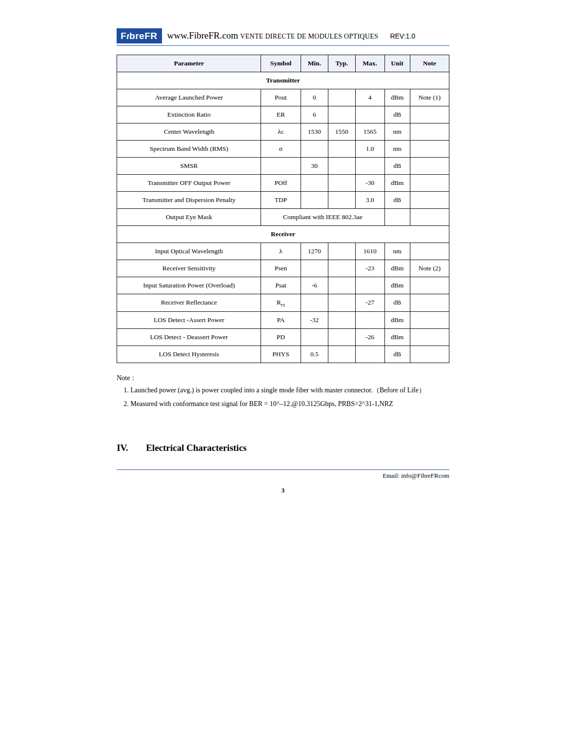FıbreFR
www.FibreFR.com VENTE DIRECTE DE MODULES OPTIQUES REV:1.0
| Parameter | Symbol | Min. | Typ. | Max. | Unit | Note |
| --- | --- | --- | --- | --- | --- | --- |
| Transmitter |
| Average Launched Power | Pout | 0 | | 4 | dBm | Note (1) |
| Extinction Ratio | ER | 6 | | | dB | |
| Center Wavelength | λc | 1530 | 1550 | 1565 | nm | |
| Spectrum Band Width (RMS) | σ | | | 1.0 | nm | |
| SMSR | | 30 | | | dB | |
| Transmitter OFF Output Power | POff | | | -30 | dBm | |
| Transmitter and Dispersion Penalty | TDP | | | 3.0 | dB | |
| Output Eye Mask | Compliant with IEEE 802.3ae | | |
| Receiver |
| Input Optical Wavelength | λ | 1270 | | 1610 | nm | |
| Receiver Sensitivity | Psen | | | -23 | dBm | Note (2) |
| Input Saturation Power (Overload) | Psat | -6 | | | dBm | |
| Receiver Reflectance | R rx | | | -27 | dB | |
| LOS Detect -Assert Power | PA | -32 | | | dBm | |
| LOS Detect - Deassert Power | PD | | | -26 | dBm | |
| LOS Detect Hysteresis | PHYS | 0.5 | | | dB | |
Note：
Launched power (avg.) is power coupled into a single mode fiber with master connector.（Before of Life）
Measured with conformance test signal for BER = 10^–12.@10.3125Gbps, PRBS=2^31-1,NRZ
IV. Electrical Characteristics
Email: info@FibreFRcom
3